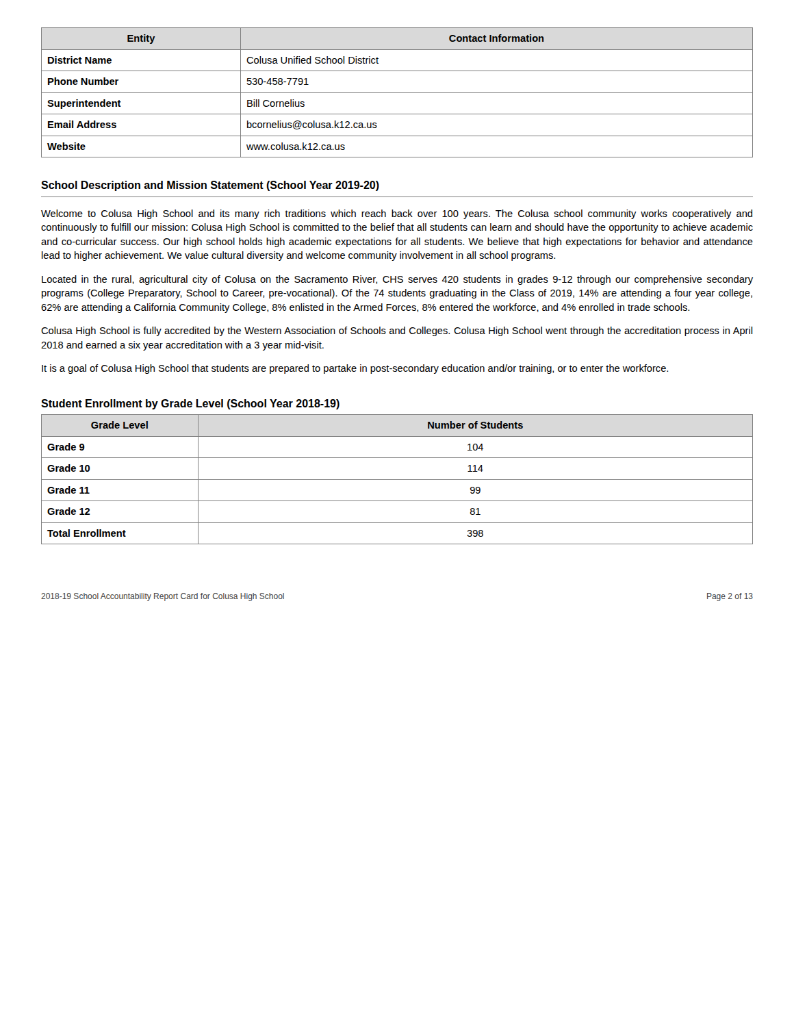| Entity | Contact Information |
| --- | --- |
| District Name | Colusa Unified School District |
| Phone Number | 530-458-7791 |
| Superintendent | Bill Cornelius |
| Email Address | bcornelius@colusa.k12.ca.us |
| Website | www.colusa.k12.ca.us |
School Description and Mission Statement (School Year 2019-20)
Welcome to Colusa High School and its many rich traditions which reach back over 100 years. The Colusa school community works cooperatively and continuously to fulfill our mission: Colusa High School is committed to the belief that all students can learn and should have the opportunity to achieve academic and co-curricular success. Our high school holds high academic expectations for all students. We believe that high expectations for behavior and attendance lead to higher achievement. We value cultural diversity and welcome community involvement in all school programs.
Located in the rural, agricultural city of Colusa on the Sacramento River, CHS serves 420 students in grades 9-12 through our comprehensive secondary programs (College Preparatory, School to Career, pre-vocational). Of the 74 students graduating in the Class of 2019, 14% are attending a four year college, 62% are attending a California Community College, 8% enlisted in the Armed Forces, 8% entered the workforce, and 4% enrolled in trade schools.
Colusa High School is fully accredited by the Western Association of Schools and Colleges. Colusa High School went through the accreditation process in April 2018 and earned a six year accreditation with a 3 year mid-visit.
It is a goal of Colusa High School that students are prepared to partake in post-secondary education and/or training, or to enter the workforce.
Student Enrollment by Grade Level (School Year 2018-19)
| Grade Level | Number of Students |
| --- | --- |
| Grade 9 | 104 |
| Grade 10 | 114 |
| Grade 11 | 99 |
| Grade 12 | 81 |
| Total Enrollment | 398 |
2018-19 School Accountability Report Card for Colusa High School Page 2 of 13